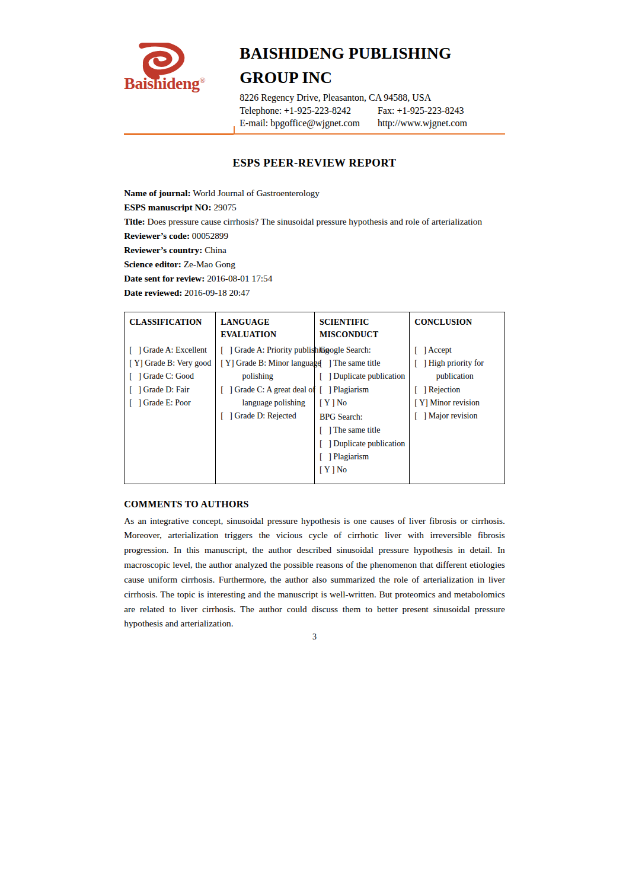Baishideng®
BAISHIDENG PUBLISHING GROUP INC
8226 Regency Drive, Pleasanton, CA 94588, USA
Telephone: +1-925-223-8242
Fax: +1-925-223-8243
E-mail: bpgoffice@wjgnet.com
http://www.wjgnet.com
ESPS PEER-REVIEW REPORT
Name of journal: World Journal of Gastroenterology
ESPS manuscript NO: 29075
Title: Does pressure cause cirrhosis? The sinusoidal pressure hypothesis and role of arterialization
Reviewer’s code: 00052899
Reviewer’s country: China
Science editor: Ze-Mao Gong
Date sent for review: 2016-08-01 17:54
Date reviewed: 2016-09-18 20:47
| CLASSIFICATION | LANGUAGE EVALUATION | SCIENTIFIC MISCONDUCT | CONCLUSION |
| --- | --- | --- | --- |
| [ ] Grade A: Excellent [ Y] Grade B: Very good [ ] Grade C: Good [ ] Grade D: Fair [ ] Grade E: Poor | [ ] Grade A: Priority publishing [ Y] Grade B: Minor language polishing [ ] Grade C: A great deal of language polishing [ ] Grade D: Rejected | Google Search: [ ] The same title [ ] Duplicate publication [ ] Plagiarism [ Y ] No BPG Search: [ ] The same title [ ] Duplicate publication [ ] Plagiarism [ Y ] No | [ ] Accept [ ] High priority for publication [ ] Rejection [ Y] Minor revision [ ] Major revision |
COMMENTS TO AUTHORS
As an integrative concept, sinusoidal pressure hypothesis is one causes of liver fibrosis or cirrhosis. Moreover, arterialization triggers the vicious cycle of cirrhotic liver with irreversible fibrosis progression. In this manuscript, the author described sinusoidal pressure hypothesis in detail. In macroscopic level, the author analyzed the possible reasons of the phenomenon that different etiologies cause uniform cirrhosis. Furthermore, the author also summarized the role of arterialization in liver cirrhosis. The topic is interesting and the manuscript is well-written. But proteomics and metabolomics are related to liver cirrhosis. The author could discuss them to better present sinusoidal pressure hypothesis and arterialization.
3